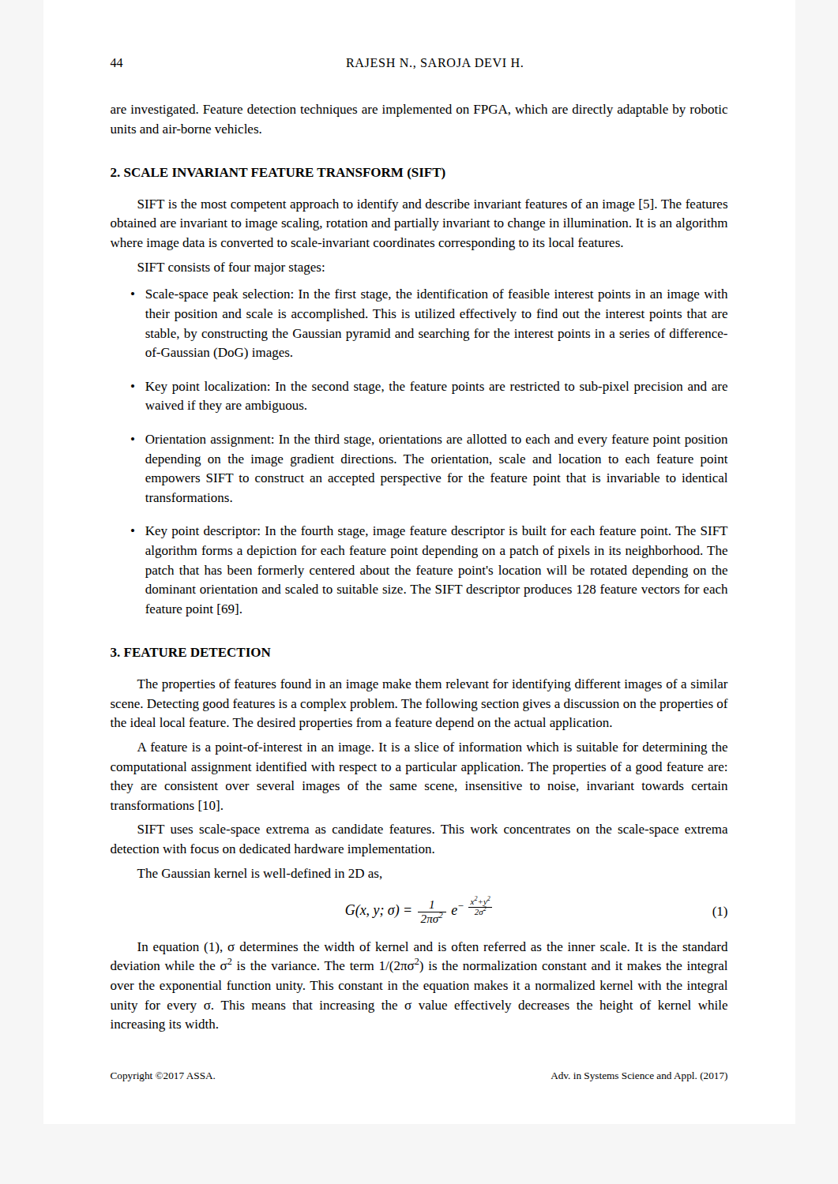44 Rajesh N., Saroja Devi H.
are investigated. Feature detection techniques are implemented on FPGA, which are directly adaptable by robotic units and air-borne vehicles.
2. SCALE INVARIANT FEATURE TRANSFORM (SIFT)
SIFT is the most competent approach to identify and describe invariant features of an image [5]. The features obtained are invariant to image scaling, rotation and partially invariant to change in illumination. It is an algorithm where image data is converted to scale-invariant coordinates corresponding to its local features.
SIFT consists of four major stages:
Scale-space peak selection: In the first stage, the identification of feasible interest points in an image with their position and scale is accomplished. This is utilized effectively to find out the interest points that are stable, by constructing the Gaussian pyramid and searching for the interest points in a series of difference-of-Gaussian (DoG) images.
Key point localization: In the second stage, the feature points are restricted to sub-pixel precision and are waived if they are ambiguous.
Orientation assignment: In the third stage, orientations are allotted to each and every feature point position depending on the image gradient directions. The orientation, scale and location to each feature point empowers SIFT to construct an accepted perspective for the feature point that is invariable to identical transformations.
Key point descriptor: In the fourth stage, image feature descriptor is built for each feature point. The SIFT algorithm forms a depiction for each feature point depending on a patch of pixels in its neighborhood. The patch that has been formerly centered about the feature point's location will be rotated depending on the dominant orientation and scaled to suitable size. The SIFT descriptor produces 128 feature vectors for each feature point [69].
3. FEATURE DETECTION
The properties of features found in an image make them relevant for identifying different images of a similar scene. Detecting good features is a complex problem. The following section gives a discussion on the properties of the ideal local feature. The desired properties from a feature depend on the actual application.
A feature is a point-of-interest in an image. It is a slice of information which is suitable for determining the computational assignment identified with respect to a particular application. The properties of a good feature are: they are consistent over several images of the same scene, insensitive to noise, invariant towards certain transformations [10].
SIFT uses scale-space extrema as candidate features. This work concentrates on the scale-space extrema detection with focus on dedicated hardware implementation.
The Gaussian kernel is well-defined in 2D as,
G(x, y; σ) = 12πσ2 e− x2+y22σ2 (1)
In equation (1), σ determines the width of kernel and is often referred as the inner scale. It is the standard deviation while the σ2 is the variance. The term 1/(2πσ2) is the normalization constant and it makes the integral over the exponential function unity. This constant in the equation makes it a normalized kernel with the integral unity for every σ. This means that increasing the σ value effectively decreases the height of kernel while increasing its width.
Copyright ©2017 ASSA. Adv. in Systems Science and Appl. (2017)